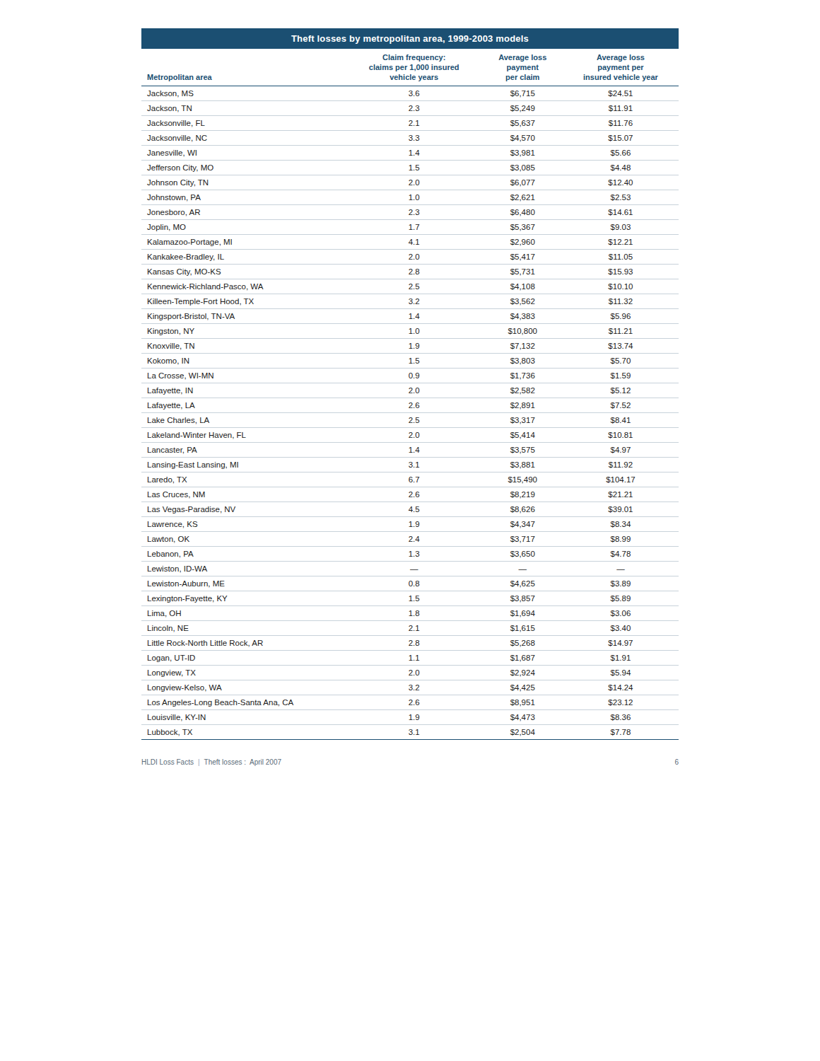Theft losses by metropolitan area, 1999-2003 models
| Metropolitan area | Claim frequency: claims per 1,000 insured vehicle years | Average loss payment per claim | Average loss payment per insured vehicle year |
| --- | --- | --- | --- |
| Jackson, MS | 3.6 | $6,715 | $24.51 |
| Jackson, TN | 2.3 | $5,249 | $11.91 |
| Jacksonville, FL | 2.1 | $5,637 | $11.76 |
| Jacksonville, NC | 3.3 | $4,570 | $15.07 |
| Janesville, WI | 1.4 | $3,981 | $5.66 |
| Jefferson City, MO | 1.5 | $3,085 | $4.48 |
| Johnson City, TN | 2.0 | $6,077 | $12.40 |
| Johnstown, PA | 1.0 | $2,621 | $2.53 |
| Jonesboro, AR | 2.3 | $6,480 | $14.61 |
| Joplin, MO | 1.7 | $5,367 | $9.03 |
| Kalamazoo-Portage, MI | 4.1 | $2,960 | $12.21 |
| Kankakee-Bradley, IL | 2.0 | $5,417 | $11.05 |
| Kansas City, MO-KS | 2.8 | $5,731 | $15.93 |
| Kennewick-Richland-Pasco, WA | 2.5 | $4,108 | $10.10 |
| Killeen-Temple-Fort Hood, TX | 3.2 | $3,562 | $11.32 |
| Kingsport-Bristol, TN-VA | 1.4 | $4,383 | $5.96 |
| Kingston, NY | 1.0 | $10,800 | $11.21 |
| Knoxville, TN | 1.9 | $7,132 | $13.74 |
| Kokomo, IN | 1.5 | $3,803 | $5.70 |
| La Crosse, WI-MN | 0.9 | $1,736 | $1.59 |
| Lafayette, IN | 2.0 | $2,582 | $5.12 |
| Lafayette, LA | 2.6 | $2,891 | $7.52 |
| Lake Charles, LA | 2.5 | $3,317 | $8.41 |
| Lakeland-Winter Haven, FL | 2.0 | $5,414 | $10.81 |
| Lancaster, PA | 1.4 | $3,575 | $4.97 |
| Lansing-East Lansing, MI | 3.1 | $3,881 | $11.92 |
| Laredo, TX | 6.7 | $15,490 | $104.17 |
| Las Cruces, NM | 2.6 | $8,219 | $21.21 |
| Las Vegas-Paradise, NV | 4.5 | $8,626 | $39.01 |
| Lawrence, KS | 1.9 | $4,347 | $8.34 |
| Lawton, OK | 2.4 | $3,717 | $8.99 |
| Lebanon, PA | 1.3 | $3,650 | $4.78 |
| Lewiston, ID-WA | — | — | — |
| Lewiston-Auburn, ME | 0.8 | $4,625 | $3.89 |
| Lexington-Fayette, KY | 1.5 | $3,857 | $5.89 |
| Lima, OH | 1.8 | $1,694 | $3.06 |
| Lincoln, NE | 2.1 | $1,615 | $3.40 |
| Little Rock-North Little Rock, AR | 2.8 | $5,268 | $14.97 |
| Logan, UT-ID | 1.1 | $1,687 | $1.91 |
| Longview, TX | 2.0 | $2,924 | $5.94 |
| Longview-Kelso, WA | 3.2 | $4,425 | $14.24 |
| Los Angeles-Long Beach-Santa Ana, CA | 2.6 | $8,951 | $23.12 |
| Louisville, KY-IN | 1.9 | $4,473 | $8.36 |
| Lubbock, TX | 3.1 | $2,504 | $7.78 |
HLDI Loss Facts|Theft losses : April 2007
6